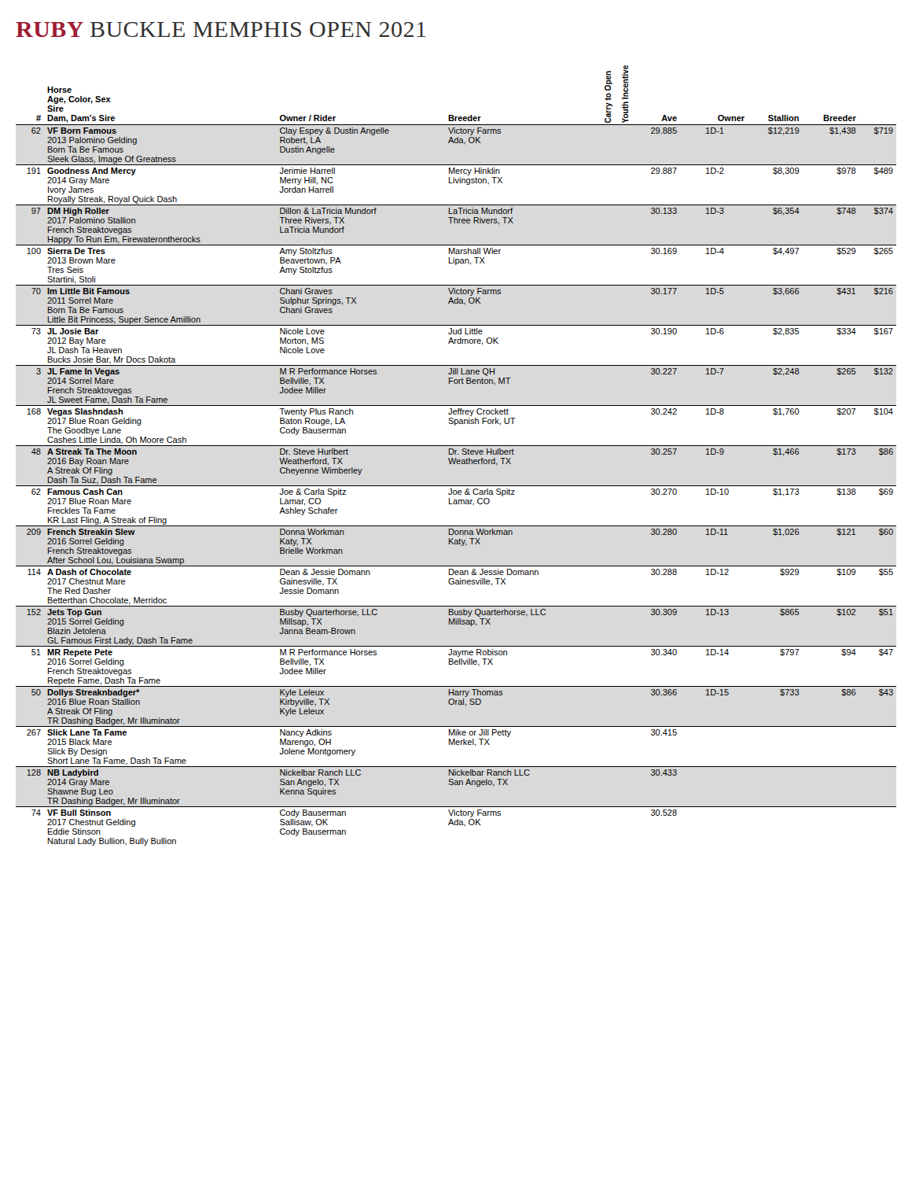RUBY BUCKLE MEMPHIS OPEN 2021
| # | Horse Age, Color, Sex Sire Dam, Dam's Sire | Owner / Rider | Breeder | Carry to Open | Youth Incentive | Ave | | Owner | Stallion | Breeder |
| --- | --- | --- | --- | --- | --- | --- | --- | --- | --- | --- |
| 62 | VF Born Famous 2013 Palomino Gelding Born Ta Be Famous Sleek Glass, Image Of Greatness | Clay Espey & Dustin Angelle Robert, LA Dustin Angelle | Victory Farms Ada, OK | | | 29.885 | | 1D-1 | $12,219 | $1,438 | $719 |
| 191 | Goodness And Mercy 2014 Gray Mare Ivory James Royally Streak, Royal Quick Dash | Jerimie Harrell Merry Hill, NC Jordan Harrell | Mercy Hinklin Livingston, TX | | | 29.887 | | 1D-2 | $8,309 | $978 | $489 |
| 97 | DM High Roller 2017 Palomino Stallion French Streaktovegas Happy To Run Em, Firewaterontherocks | Dillon & LaTricia Mundorf Three Rivers, TX LaTricia Mundorf | LaTricia Mundorf Three Rivers, TX | | | 30.133 | | 1D-3 | $6,354 | $748 | $374 |
| 100 | Sierra De Tres 2013 Brown Mare Tres Seis Startini, Stoli | Amy Stoltzfus Beavertown, PA Amy Stoltzfus | Marshall Wier Lipan, TX | | | 30.169 | | 1D-4 | $4,497 | $529 | $265 |
| 70 | Im Little Bit Famous 2011 Sorrel Mare Born Ta Be Famous Little Bit Princess, Super Sence Amillion | Chani Graves Sulphur Springs, TX Chani Graves | Victory Farms Ada, OK | | | 30.177 | | 1D-5 | $3,666 | $431 | $216 |
| 73 | JL Josie Bar 2012 Bay Mare JL Dash Ta Heaven Bucks Josie Bar, Mr Docs Dakota | Nicole Love Morton, MS Nicole Love | Jud Little Ardmore, OK | | | 30.190 | | 1D-6 | $2,835 | $334 | $167 |
| 3 | JL Fame In Vegas 2014 Sorrel Mare French Streaktovegas JL Sweet Fame, Dash Ta Fame | M R Performance Horses Bellville, TX Jodee Miller | Jill Lane QH Fort Benton, MT | | | 30.227 | | 1D-7 | $2,248 | $265 | $132 |
| 168 | Vegas Slashndash 2017 Blue Roan Gelding The Goodbye Lane Cashes Little Linda, Oh Moore Cash | Twenty Plus Ranch Baton Rouge, LA Cody Bauserman | Jeffrey Crockett Spanish Fork, UT | | | 30.242 | | 1D-8 | $1,760 | $207 | $104 |
| 48 | A Streak Ta The Moon 2016 Bay Roan Mare A Streak Of Fling Dash Ta Suz, Dash Ta Fame | Dr. Steve Hurlbert Weatherford, TX Cheyenne Wimberley | Dr. Steve Hulbert Weatherford, TX | | | 30.257 | | 1D-9 | $1,466 | $173 | $86 |
| 62 | Famous Cash Can 2017 Blue Roan Mare Freckles Ta Fame KR Last Fling, A Streak of Fling | Joe & Carla Spitz Lamar, CO Ashley Schafer | Joe & Carla Spitz Lamar, CO | | | 30.270 | | 1D-10 | $1,173 | $138 | $69 |
| 209 | French Streakin Slew 2016 Sorrel Gelding French Streaktovegas After School Lou, Louisiana Swamp | Donna Workman Katy, TX Brielle Workman | Donna Workman Katy, TX | | | 30.280 | | 1D-11 | $1,026 | $121 | $60 |
| 114 | A Dash of Chocolate 2017 Chestnut Mare The Red Dasher Betterthan Chocolate, Merridoc | Dean & Jessie Domann Gainesville, TX Jessie Domann | Dean & Jessie Domann Gainesville, TX | | | 30.288 | | 1D-12 | $929 | $109 | $55 |
| 152 | Jets Top Gun 2015 Sorrel Gelding Blazin Jetolena GL Famous First Lady, Dash Ta Fame | Busby Quarterhorse, LLC Millsap, TX Janna Beam-Brown | Busby Quarterhorse, LLC Millsap, TX | | | 30.309 | | 1D-13 | $865 | $102 | $51 |
| 51 | MR Repete Pete 2016 Sorrel Gelding French Streaktovegas Repete Fame, Dash Ta Fame | M R Performance Horses Bellville, TX Jodee Miller | Jayme Robison Bellville, TX | | | 30.340 | | 1D-14 | $797 | $94 | $47 |
| 50 | Dollys Streaknbadger* 2016 Blue Roan Stallion A Streak Of Fling TR Dashing Badger, Mr Illuminator | Kyle Leleux Kirbyville, TX Kyle Leleux | Harry Thomas Oral, SD | | | 30.366 | | 1D-15 | $733 | $86 | $43 |
| 267 | Slick Lane Ta Fame 2015 Black Mare Slick By Design Short Lane Ta Fame, Dash Ta Fame | Nancy Adkins Marengo, OH Jolene Montgomery | Mike or Jill Petty Merkel, TX | | | 30.415 | | | | | |
| 128 | NB Ladybird 2014 Gray Mare Shawne Bug Leo TR Dashing Badger, Mr Illuminator | Nickelbar Ranch LLC San Angelo, TX Kenna Squires | Nickelbar Ranch LLC San Angelo, TX | | | 30.433 | | | | | |
| 74 | VF Bull Stinson 2017 Chestnut Gelding Eddie Stinson Natural Lady Bullion, Bully Bullion | Cody Bauserman Sallisaw, OK Cody Bauserman | Victory Farms Ada, OK | | | 30.528 | | | | | |